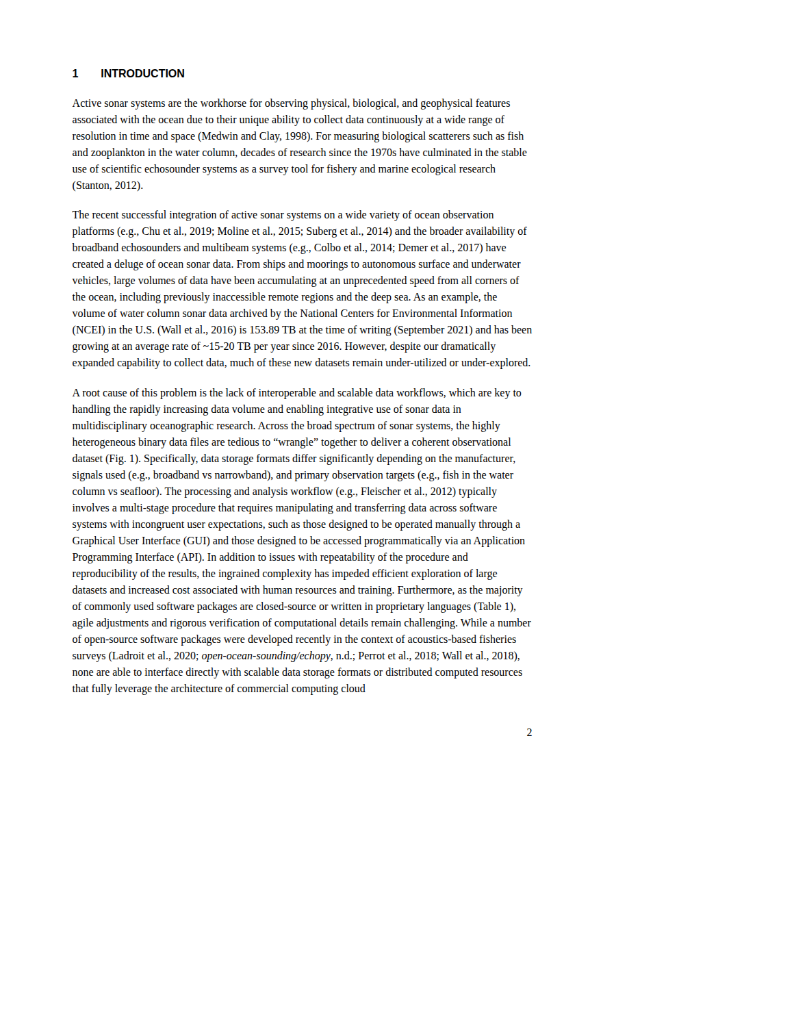1 INTRODUCTION
Active sonar systems are the workhorse for observing physical, biological, and geophysical features associated with the ocean due to their unique ability to collect data continuously at a wide range of resolution in time and space (Medwin and Clay, 1998). For measuring biological scatterers such as fish and zooplankton in the water column, decades of research since the 1970s have culminated in the stable use of scientific echosounder systems as a survey tool for fishery and marine ecological research (Stanton, 2012).
The recent successful integration of active sonar systems on a wide variety of ocean observation platforms (e.g., Chu et al., 2019; Moline et al., 2015; Suberg et al., 2014) and the broader availability of broadband echosounders and multibeam systems (e.g., Colbo et al., 2014; Demer et al., 2017) have created a deluge of ocean sonar data. From ships and moorings to autonomous surface and underwater vehicles, large volumes of data have been accumulating at an unprecedented speed from all corners of the ocean, including previously inaccessible remote regions and the deep sea. As an example, the volume of water column sonar data archived by the National Centers for Environmental Information (NCEI) in the U.S. (Wall et al., 2016) is 153.89 TB at the time of writing (September 2021) and has been growing at an average rate of ~15-20 TB per year since 2016. However, despite our dramatically expanded capability to collect data, much of these new datasets remain under-utilized or under-explored.
A root cause of this problem is the lack of interoperable and scalable data workflows, which are key to handling the rapidly increasing data volume and enabling integrative use of sonar data in multidisciplinary oceanographic research. Across the broad spectrum of sonar systems, the highly heterogeneous binary data files are tedious to “wrangle” together to deliver a coherent observational dataset (Fig. 1). Specifically, data storage formats differ significantly depending on the manufacturer, signals used (e.g., broadband vs narrowband), and primary observation targets (e.g., fish in the water column vs seafloor). The processing and analysis workflow (e.g., Fleischer et al., 2012) typically involves a multi-stage procedure that requires manipulating and transferring data across software systems with incongruent user expectations, such as those designed to be operated manually through a Graphical User Interface (GUI) and those designed to be accessed programmatically via an Application Programming Interface (API). In addition to issues with repeatability of the procedure and reproducibility of the results, the ingrained complexity has impeded efficient exploration of large datasets and increased cost associated with human resources and training. Furthermore, as the majority of commonly used software packages are closed-source or written in proprietary languages (Table 1), agile adjustments and rigorous verification of computational details remain challenging. While a number of open-source software packages were developed recently in the context of acoustics-based fisheries surveys (Ladroit et al., 2020; open-ocean-sounding/echopy, n.d.; Perrot et al., 2018; Wall et al., 2018), none are able to interface directly with scalable data storage formats or distributed computed resources that fully leverage the architecture of commercial computing cloud
2